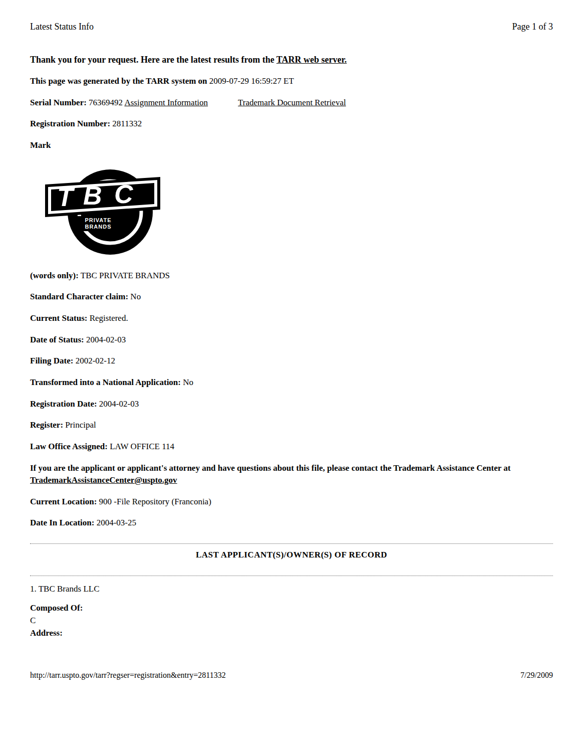Latest Status Info
Page 1 of 3
Thank you for your request. Here are the latest results from the TARR web server.
This page was generated by the TARR system on 2009-07-29 16:59:27 ET
Serial Number: 76369492 Assignment Information Trademark Document Retrieval
Registration Number: 2811332
Mark
T B C PRIVATE BRANDS
(words only): TBC PRIVATE BRANDS
Standard Character claim: No
Current Status: Registered.
Date of Status: 2004-02-03
Filing Date: 2002-02-12
Transformed into a National Application: No
Registration Date: 2004-02-03
Register: Principal
Law Office Assigned: LAW OFFICE 114
If you are the applicant or applicant's attorney and have questions about this file, please contact the Trademark Assistance Center at TrademarkAssistanceCenter@uspto.gov
Current Location: 900 -File Repository (Franconia)
Date In Location: 2004-03-25
LAST APPLICANT(S)/OWNER(S) OF RECORD
1. TBC Brands LLC
Composed Of:
C
Address:
http://tarr.uspto.gov/tarr?regser=registration&entry=2811332
7/29/2009